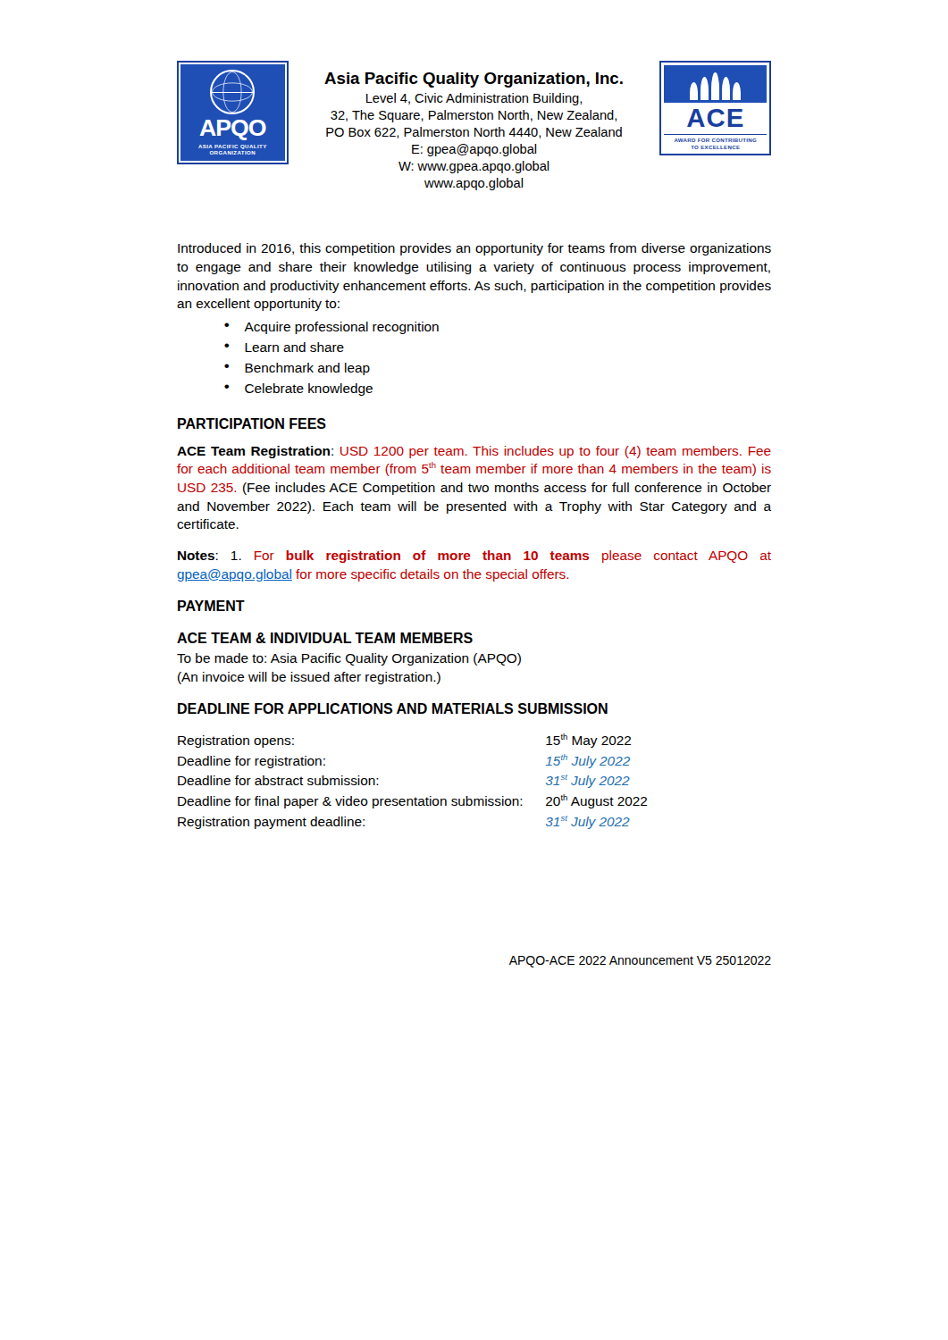APQO
ASIA PACIFIC QUALITY
ORGANIZATION
Asia Pacific Quality Organization, Inc.
Level 4, Civic Administration Building,
32, The Square, Palmerston North, New Zealand,
PO Box 622, Palmerston North 4440, New Zealand
E: gpea@apqo.global
W: www.gpea.apqo.global
www.apqo.global
ACE
AWARD FOR CONTRIBUTING
TO EXCELLENCE
Introduced in 2016, this competition provides an opportunity for teams from diverse organizations to engage and share their knowledge utilising a variety of continuous process improvement, innovation and productivity enhancement efforts. As such, participation in the competition provides an excellent opportunity to:
Acquire professional recognition
Learn and share
Benchmark and leap
Celebrate knowledge
PARTICIPATION FEES
ACE Team Registration: USD 1200 per team. This includes up to four (4) team members. Fee for each additional team member (from 5th team member if more than 4 members in the team) is USD 235. (Fee includes ACE Competition and two months access for full conference in October and November 2022). Each team will be presented with a Trophy with Star Category and a certificate.
Notes: 1. For bulk registration of more than 10 teams please contact APQO at gpea@apqo.global for more specific details on the special offers.
PAYMENT
ACE TEAM & INDIVIDUAL TEAM MEMBERS
To be made to: Asia Pacific Quality Organization (APQO)
(An invoice will be issued after registration.)
DEADLINE FOR APPLICATIONS AND MATERIALS SUBMISSION
| Registration opens: | 15 th May 2022 |
| Deadline for registration: | 15 th July 2022 |
| Deadline for abstract submission: | 31 st July 2022 |
| Deadline for final paper & video presentation submission: | 20 th August 2022 |
| Registration payment deadline: | 31 st July 2022 |
APQO-ACE 2022 Announcement V5 25012022